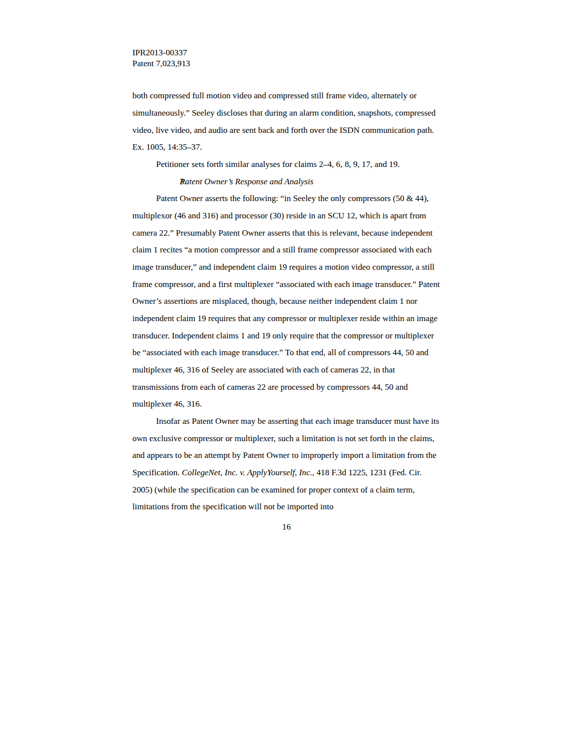IPR2013-00337
Patent 7,023,913
both compressed full motion video and compressed still frame video, alternately or simultaneously.” Seeley discloses that during an alarm condition, snapshots, compressed video, live video, and audio are sent back and forth over the ISDN communication path. Ex. 1005, 14:35–37.
Petitioner sets forth similar analyses for claims 2–4, 6, 8, 9, 17, and 19.
3. Patent Owner’s Response and Analysis
Patent Owner asserts the following: “in Seeley the only compressors (50 & 44), multiplexor (46 and 316) and processor (30) reside in an SCU 12, which is apart from camera 22.” Presumably Patent Owner asserts that this is relevant, because independent claim 1 recites “a motion compressor and a still frame compressor associated with each image transducer,” and independent claim 19 requires a motion video compressor, a still frame compressor, and a first multiplexer “associated with each image transducer.” Patent Owner’s assertions are misplaced, though, because neither independent claim 1 nor independent claim 19 requires that any compressor or multiplexer reside within an image transducer. Independent claims 1 and 19 only require that the compressor or multiplexer be “associated with each image transducer.” To that end, all of compressors 44, 50 and multiplexer 46, 316 of Seeley are associated with each of cameras 22, in that transmissions from each of cameras 22 are processed by compressors 44, 50 and multiplexer 46, 316.
Insofar as Patent Owner may be asserting that each image transducer must have its own exclusive compressor or multiplexer, such a limitation is not set forth in the claims, and appears to be an attempt by Patent Owner to improperly import a limitation from the Specification. CollegeNet, Inc. v. ApplyYourself, Inc., 418 F.3d 1225, 1231 (Fed. Cir. 2005) (while the specification can be examined for proper context of a claim term, limitations from the specification will not be imported into
16